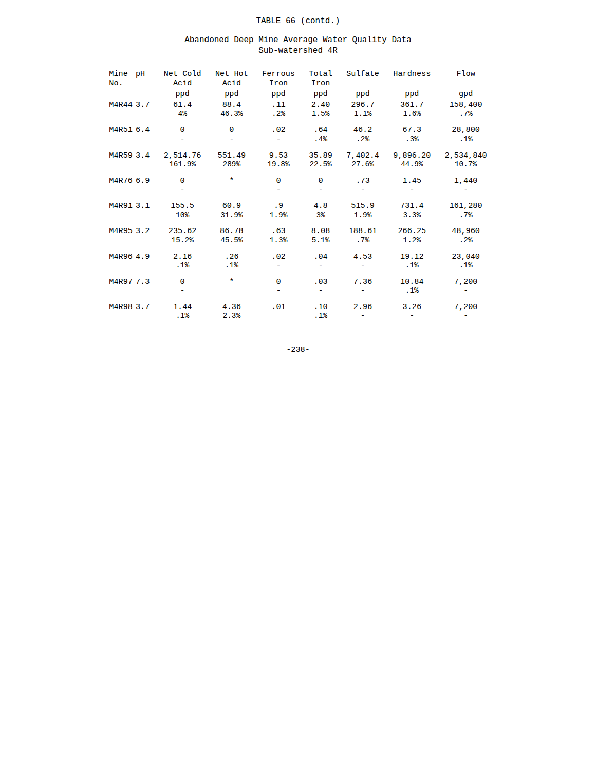TABLE 66 (contd.)
Abandoned Deep Mine Average Water Quality Data
Sub-watershed 4R
| Mine No. | pH | Net Cold Acid | Net Hot Acid | Ferrous Iron | Total Iron | Sulfate | Hardness | Flow |
| --- | --- | --- | --- | --- | --- | --- | --- | --- |
| | | ppd | ppd | ppd | ppd | ppd | ppd | gpd |
| M4R44 | 3.7 | 61.4 4% | 88.4 46.3% | .11 .2% | 2.40 1.5% | 296.7 1.1% | 361.7 1.6% | 158,400 .7% |
| M4R51 | 6.4 | 0 - | 0 - | .02 - | .64 .4% | 46.2 .2% | 67.3 .3% | 28,800 .1% |
| M4R59 | 3.4 | 2,514.76 161.9% | 551.49 289% | 9.53 19.8% | 35.89 22.5% | 7,402.4 27.6% | 9,896.20 44.9% | 2,534,840 10.7% |
| M4R76 | 6.9 | 0 - | * | 0 - | 0 - | .73 - | 1.45 - | 1,440 - |
| M4R91 | 3.1 | 155.5 10% | 60.9 31.9% | .9 1.9% | 4.8 3% | 515.9 1.9% | 731.4 3.3% | 161,280 .7% |
| M4R95 | 3.2 | 235.62 15.2% | 86.78 45.5% | .63 1.3% | 8.08 5.1% | 188.61 .7% | 266.25 1.2% | 48,960 .2% |
| M4R96 | 4.9 | 2.16 .1% | .26 .1% | .02 - | .04 - | 4.53 - | 19.12 .1% | 23,040 .1% |
| M4R97 | 7.3 | 0 - | * | 0 - | .03 - | 7.36 - | 10.84 .1% | 7,200 - |
| M4R98 | 3.7 | 1.44 .1% | 4.36 2.3% | .01 | .10 .1% | 2.96 - | 3.26 - | 7,200 - |
-238-